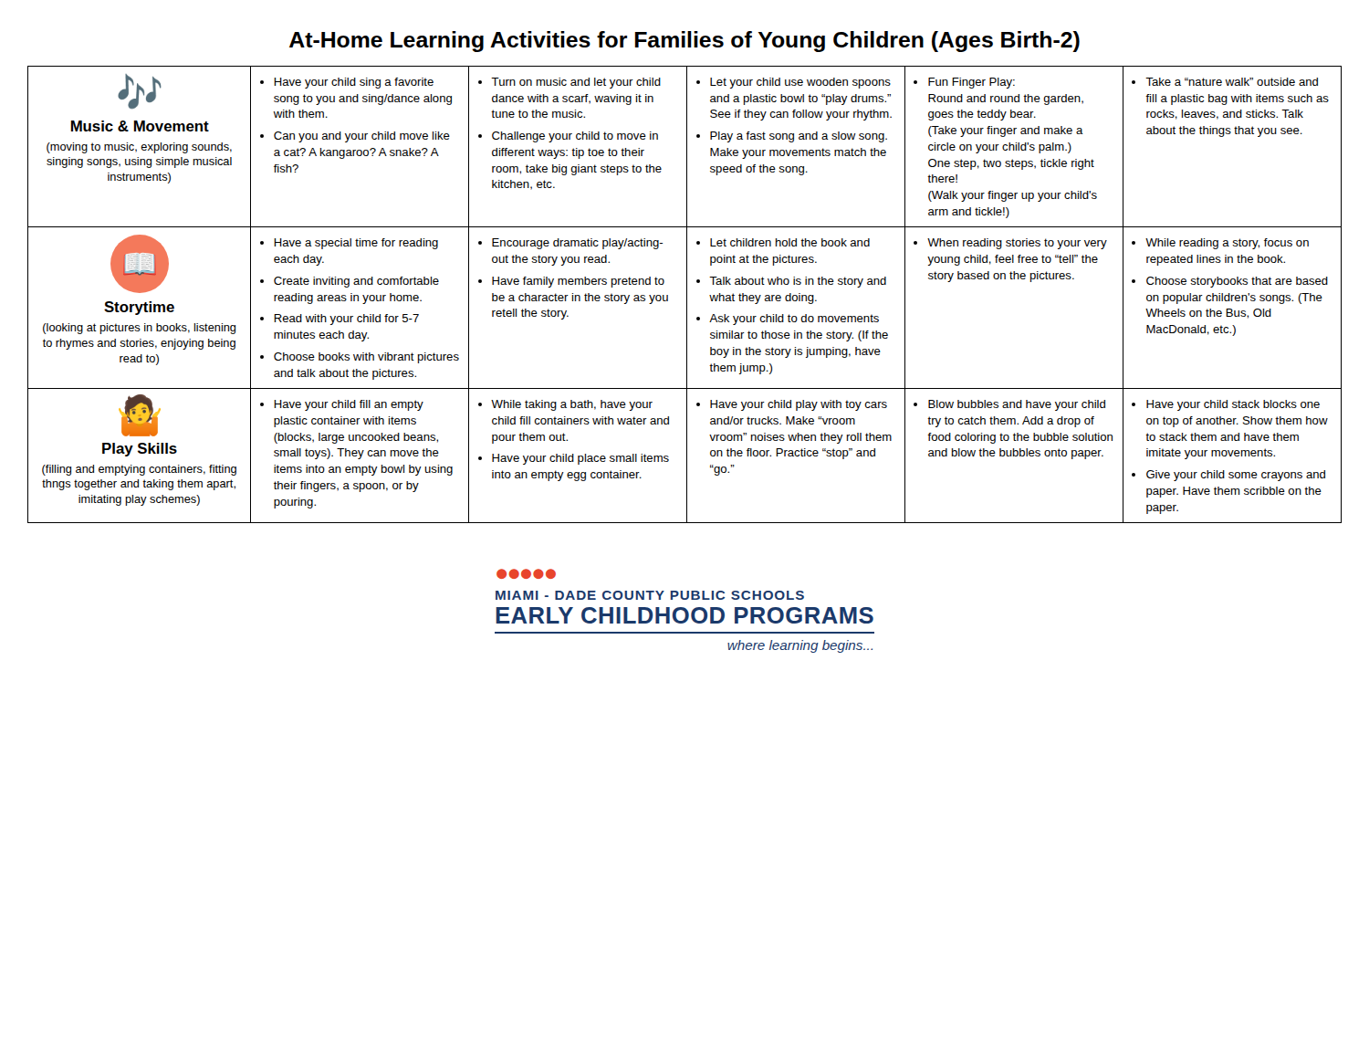At-Home Learning Activities for Families of Young Children (Ages Birth-2)
| 🎶 Music & Movement (moving to music, exploring sounds, singing songs, using simple musical instruments) | Have your child sing a favorite song to you and sing/dance along with them. Can you and your child move like a cat? A kangaroo? A snake? A fish? | Turn on music and let your child dance with a scarf, waving it in tune to the music. Challenge your child to move in different ways: tip toe to their room, take big giant steps to the kitchen, etc. | Let your child use wooden spoons and a plastic bowl to “play drums.” See if they can follow your rhythm. Play a fast song and a slow song. Make your movements match the speed of the song. | Fun Finger Play: Round and round the garden, goes the teddy bear. (Take your finger and make a circle on your child's palm.) One step, two steps, tickle right there! (Walk your finger up your child's arm and tickle!) | Take a “nature walk” outside and fill a plastic bag with items such as rocks, leaves, and sticks. Talk about the things that you see. |
| 📖 Storytime (looking at pictures in books, listening to rhymes and stories, enjoying being read to) | Have a special time for reading each day. Create inviting and comfortable reading areas in your home. Read with your child for 5-7 minutes each day. Choose books with vibrant pictures and talk about the pictures. | Encourage dramatic play/acting-out the story you read. Have family members pretend to be a character in the story as you retell the story. | Let children hold the book and point at the pictures. Talk about who is in the story and what they are doing. Ask your child to do movements similar to those in the story. (If the boy in the story is jumping, have them jump.) | When reading stories to your very young child, feel free to “tell” the story based on the pictures. | While reading a story, focus on repeated lines in the book. Choose storybooks that are based on popular children's songs. (The Wheels on the Bus, Old MacDonald, etc.) |
| 🤷 Play Skills (filling and emptying containers, fitting thngs together and taking them apart, imitating play schemes) | Have your child fill an empty plastic container with items (blocks, large uncooked beans, small toys). They can move the items into an empty bowl by using their fingers, a spoon, or by pouring. | While taking a bath, have your child fill containers with water and pour them out. Have your child place small items into an empty egg container. | Have your child play with toy cars and/or trucks. Make “vroom vroom” noises when they roll them on the floor. Practice “stop” and “go.” | Blow bubbles and have your child try to catch them. Add a drop of food coloring to the bubble solution and blow the bubbles onto paper. | Have your child stack blocks one on top of another. Show them how to stack them and have them imitate your movements. Give your child some crayons and paper. Have them scribble on the paper. |
●●●●●
MIAMI - DADE COUNTY PUBLIC SCHOOLS
EARLY CHILDHOOD PROGRAMS
where learning begins...